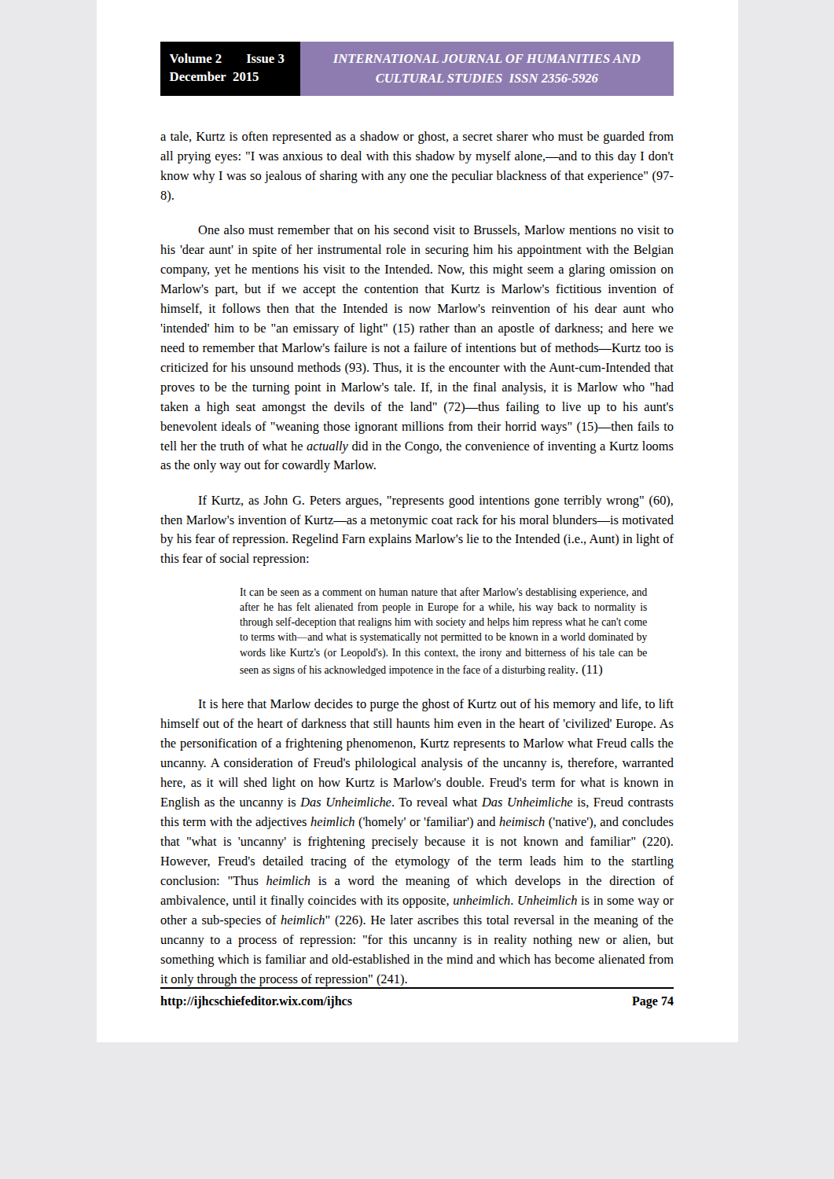Volume 2 Issue 3
December 2015
INTERNATIONAL JOURNAL OF HUMANITIES AND
CULTURAL STUDIES ISSN 2356-5926
a tale, Kurtz is often represented as a shadow or ghost, a secret sharer who must be guarded from all prying eyes: "I was anxious to deal with this shadow by myself alone,—and to this day I don't know why I was so jealous of sharing with any one the peculiar blackness of that experience" (97-8).
One also must remember that on his second visit to Brussels, Marlow mentions no visit to his 'dear aunt' in spite of her instrumental role in securing him his appointment with the Belgian company, yet he mentions his visit to the Intended. Now, this might seem a glaring omission on Marlow's part, but if we accept the contention that Kurtz is Marlow's fictitious invention of himself, it follows then that the Intended is now Marlow's reinvention of his dear aunt who 'intended' him to be "an emissary of light" (15) rather than an apostle of darkness; and here we need to remember that Marlow's failure is not a failure of intentions but of methods—Kurtz too is criticized for his unsound methods (93). Thus, it is the encounter with the Aunt-cum-Intended that proves to be the turning point in Marlow's tale. If, in the final analysis, it is Marlow who "had taken a high seat amongst the devils of the land" (72)—thus failing to live up to his aunt's benevolent ideals of "weaning those ignorant millions from their horrid ways" (15)—then fails to tell her the truth of what he actually did in the Congo, the convenience of inventing a Kurtz looms as the only way out for cowardly Marlow.
If Kurtz, as John G. Peters argues, "represents good intentions gone terribly wrong" (60), then Marlow's invention of Kurtz—as a metonymic coat rack for his moral blunders—is motivated by his fear of repression. Regelind Farn explains Marlow's lie to the Intended (i.e., Aunt) in light of this fear of social repression:
It can be seen as a comment on human nature that after Marlow's destablising experience, and after he has felt alienated from people in Europe for a while, his way back to normality is through self-deception that realigns him with society and helps him repress what he can't come to terms with—and what is systematically not permitted to be known in a world dominated by words like Kurtz's (or Leopold's). In this context, the irony and bitterness of his tale can be seen as signs of his acknowledged impotence in the face of a disturbing reality. (11)
It is here that Marlow decides to purge the ghost of Kurtz out of his memory and life, to lift himself out of the heart of darkness that still haunts him even in the heart of 'civilized' Europe. As the personification of a frightening phenomenon, Kurtz represents to Marlow what Freud calls the uncanny. A consideration of Freud's philological analysis of the uncanny is, therefore, warranted here, as it will shed light on how Kurtz is Marlow's double. Freud's term for what is known in English as the uncanny is Das Unheimliche. To reveal what Das Unheimliche is, Freud contrasts this term with the adjectives heimlich ('homely' or 'familiar') and heimisch ('native'), and concludes that "what is 'uncanny' is frightening precisely because it is not known and familiar" (220). However, Freud's detailed tracing of the etymology of the term leads him to the startling conclusion: "Thus heimlich is a word the meaning of which develops in the direction of ambivalence, until it finally coincides with its opposite, unheimlich. Unheimlich is in some way or other a sub-species of heimlich" (226). He later ascribes this total reversal in the meaning of the uncanny to a process of repression: "for this uncanny is in reality nothing new or alien, but something which is familiar and old-established in the mind and which has become alienated from it only through the process of repression" (241).
http://ijhcschiefeditor.wix.com/ijhcs Page 74